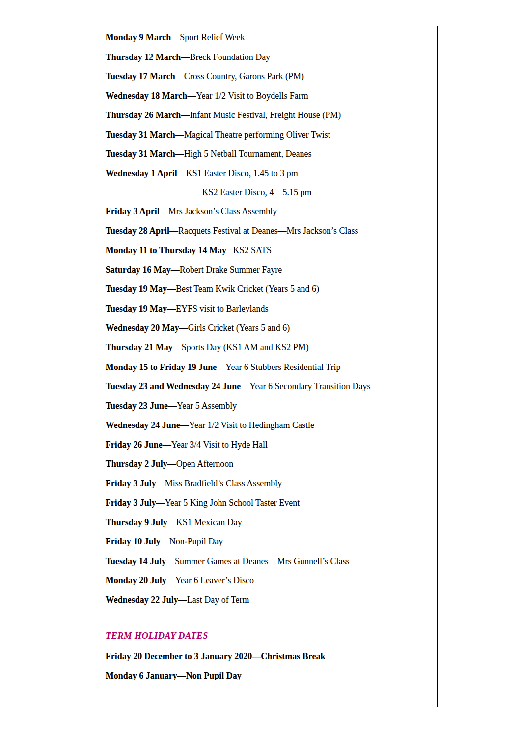Monday 9 March—Sport Relief Week
Thursday 12 March—Breck Foundation Day
Tuesday 17 March—Cross Country, Garons Park (PM)
Wednesday 18 March—Year 1/2 Visit to Boydells Farm
Thursday 26 March—Infant Music Festival, Freight House (PM)
Tuesday 31 March—Magical Theatre performing Oliver Twist
Tuesday 31 March—High 5 Netball Tournament, Deanes
Wednesday 1 April—KS1 Easter Disco, 1.45 to 3 pm KS2 Easter Disco, 4—5.15 pm
Friday 3 April—Mrs Jackson’s Class Assembly
Tuesday 28 April—Racquets Festival at Deanes—Mrs Jackson’s Class
Monday 11 to Thursday 14 May– KS2 SATS
Saturday 16 May—Robert Drake Summer Fayre
Tuesday 19 May—Best Team Kwik Cricket (Years 5 and 6)
Tuesday 19 May—EYFS visit to Barleylands
Wednesday 20 May—Girls Cricket (Years 5 and 6)
Thursday 21 May—Sports Day (KS1 AM and KS2 PM)
Monday 15 to Friday 19 June—Year 6 Stubbers Residential Trip
Tuesday 23 and Wednesday 24 June—Year 6 Secondary Transition Days
Tuesday 23 June—Year 5 Assembly
Wednesday 24 June—Year 1/2 Visit to Hedingham Castle
Friday 26 June—Year 3/4 Visit to Hyde Hall
Thursday 2 July—Open Afternoon
Friday 3 July—Miss Bradfield’s Class Assembly
Friday 3 July—Year 5 King John School Taster Event
Thursday 9 July—KS1 Mexican Day
Friday 10 July—Non-Pupil Day
Tuesday 14 July—Summer Games at Deanes—Mrs Gunnell’s Class
Monday 20 July—Year 6 Leaver’s Disco
Wednesday 22 July—Last Day of Term
TERM HOLIDAY DATES
Friday 20 December to 3 January 2020—Christmas Break
Monday 6 January—Non Pupil Day